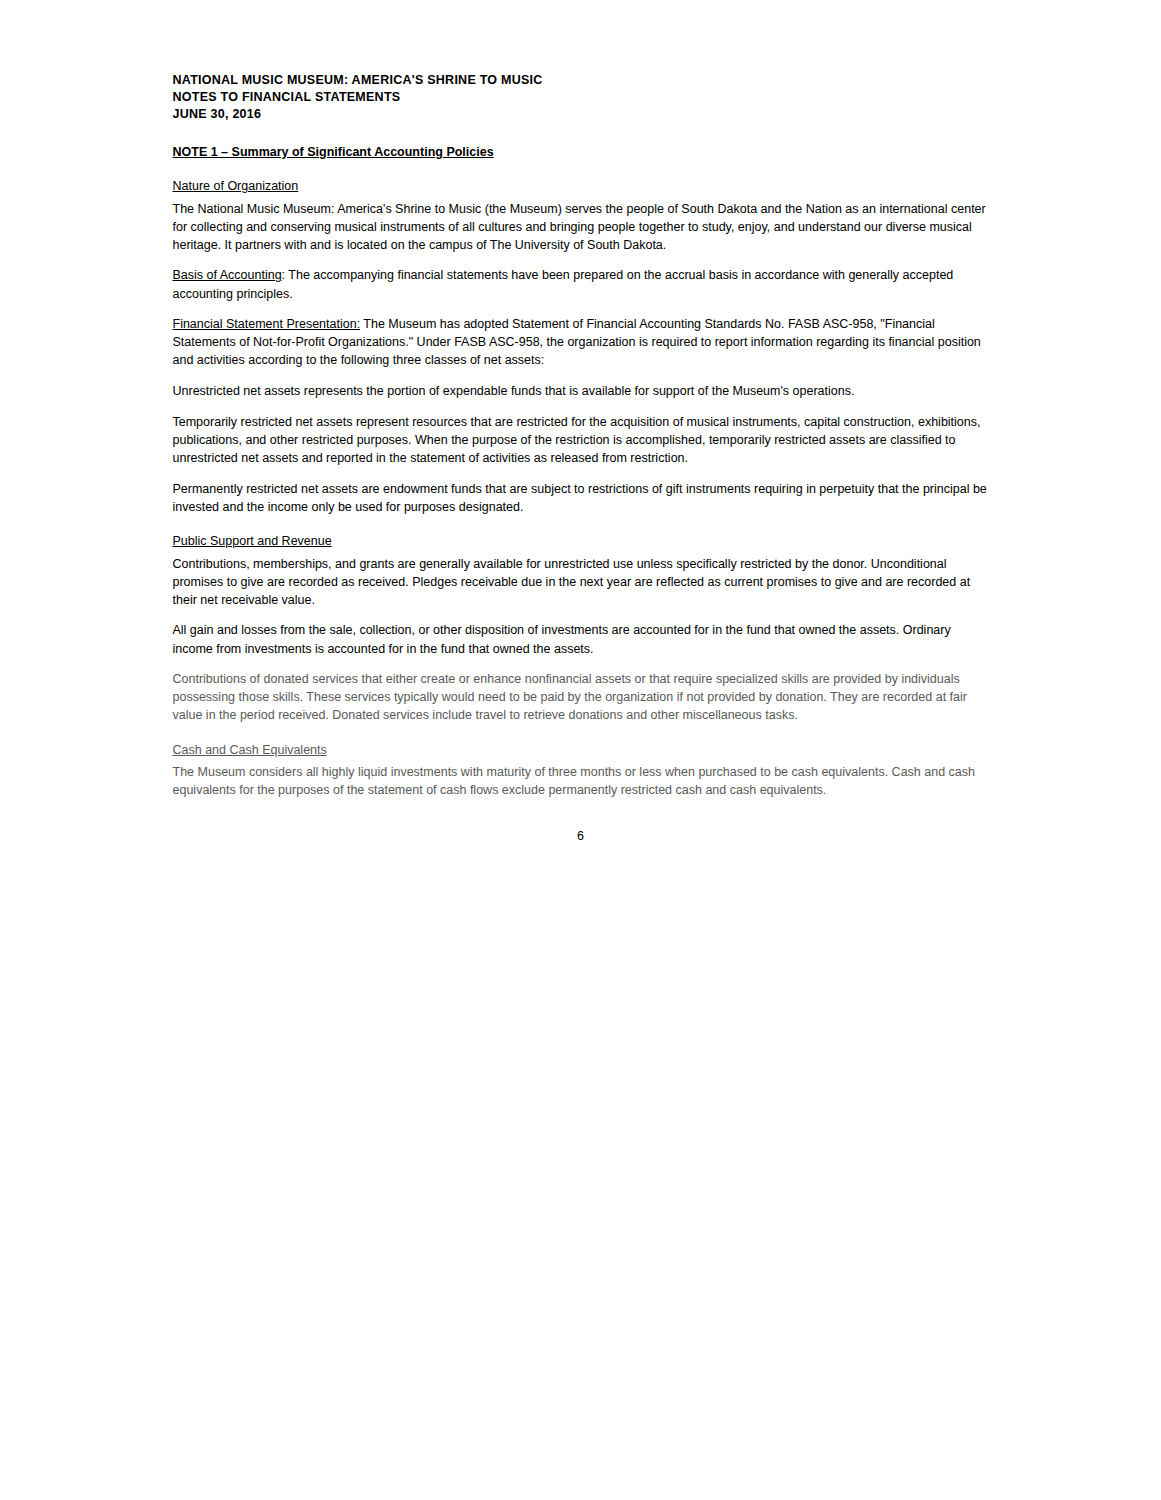NATIONAL MUSIC MUSEUM: AMERICA'S SHRINE TO MUSIC
NOTES TO FINANCIAL STATEMENTS
JUNE 30, 2016
NOTE 1 – Summary of Significant Accounting Policies
Nature of Organization
The National Music Museum: America's Shrine to Music (the Museum) serves the people of South Dakota and the Nation as an international center for collecting and conserving musical instruments of all cultures and bringing people together to study, enjoy, and understand our diverse musical heritage. It partners with and is located on the campus of The University of South Dakota.
Basis of Accounting: The accompanying financial statements have been prepared on the accrual basis in accordance with generally accepted accounting principles.
Financial Statement Presentation: The Museum has adopted Statement of Financial Accounting Standards No. FASB ASC-958, "Financial Statements of Not-for-Profit Organizations." Under FASB ASC-958, the organization is required to report information regarding its financial position and activities according to the following three classes of net assets:
Unrestricted net assets represents the portion of expendable funds that is available for support of the Museum's operations.
Temporarily restricted net assets represent resources that are restricted for the acquisition of musical instruments, capital construction, exhibitions, publications, and other restricted purposes. When the purpose of the restriction is accomplished, temporarily restricted assets are classified to unrestricted net assets and reported in the statement of activities as released from restriction.
Permanently restricted net assets are endowment funds that are subject to restrictions of gift instruments requiring in perpetuity that the principal be invested and the income only be used for purposes designated.
Public Support and Revenue
Contributions, memberships, and grants are generally available for unrestricted use unless specifically restricted by the donor. Unconditional promises to give are recorded as received. Pledges receivable due in the next year are reflected as current promises to give and are recorded at their net receivable value.
All gain and losses from the sale, collection, or other disposition of investments are accounted for in the fund that owned the assets. Ordinary income from investments is accounted for in the fund that owned the assets.
Contributions of donated services that either create or enhance nonfinancial assets or that require specialized skills are provided by individuals possessing those skills. These services typically would need to be paid by the organization if not provided by donation. They are recorded at fair value in the period received. Donated services include travel to retrieve donations and other miscellaneous tasks.
Cash and Cash Equivalents
The Museum considers all highly liquid investments with maturity of three months or less when purchased to be cash equivalents. Cash and cash equivalents for the purposes of the statement of cash flows exclude permanently restricted cash and cash equivalents.
6